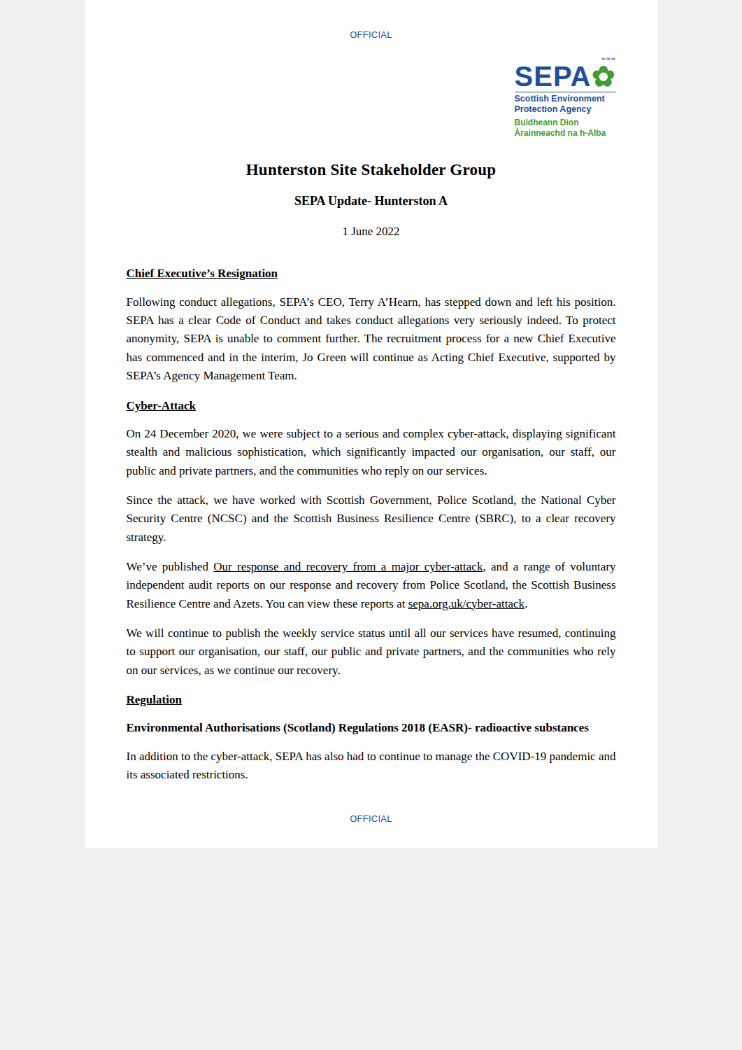OFFICIAL
≈≈≈
SEPA✿
Scottish Environment
Protection Agency
Buidheann Dìon
Àrainneachd na h-Alba
Hunterston Site Stakeholder Group
SEPA Update- Hunterston A
1 June 2022
Chief Executive’s Resignation
Following conduct allegations, SEPA’s CEO, Terry A’Hearn, has stepped down and left his position. SEPA has a clear Code of Conduct and takes conduct allegations very seriously indeed. To protect anonymity, SEPA is unable to comment further. The recruitment process for a new Chief Executive has commenced and in the interim, Jo Green will continue as Acting Chief Executive, supported by SEPA’s Agency Management Team.
Cyber-Attack
On 24 December 2020, we were subject to a serious and complex cyber-attack, displaying significant stealth and malicious sophistication, which significantly impacted our organisation, our staff, our public and private partners, and the communities who reply on our services.
Since the attack, we have worked with Scottish Government, Police Scotland, the National Cyber Security Centre (NCSC) and the Scottish Business Resilience Centre (SBRC), to a clear recovery strategy.
We’ve published Our response and recovery from a major cyber-attack, and a range of voluntary independent audit reports on our response and recovery from Police Scotland, the Scottish Business Resilience Centre and Azets. You can view these reports at sepa.org.uk/cyber-attack.
We will continue to publish the weekly service status until all our services have resumed, continuing to support our organisation, our staff, our public and private partners, and the communities who rely on our services, as we continue our recovery.
Regulation
Environmental Authorisations (Scotland) Regulations 2018 (EASR)- radioactive substances
In addition to the cyber-attack, SEPA has also had to continue to manage the COVID-19 pandemic and its associated restrictions.
OFFICIAL